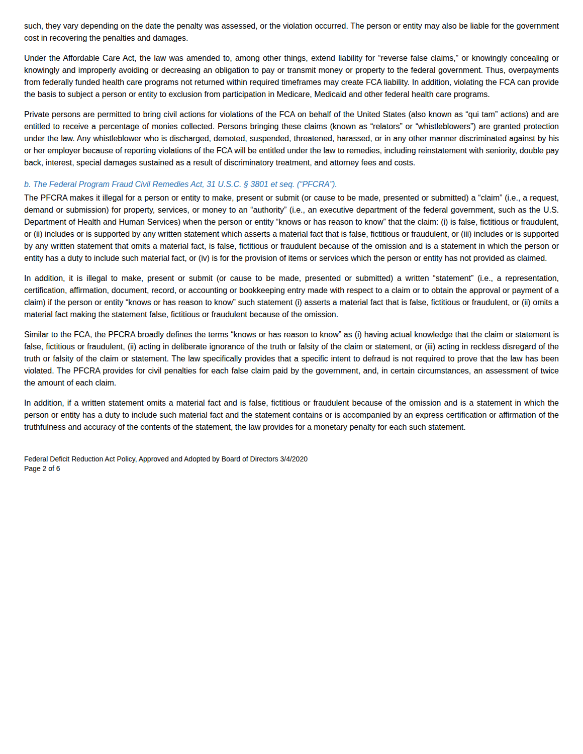such, they vary depending on the date the penalty was assessed, or the violation occurred. The person or entity may also be liable for the government cost in recovering the penalties and damages.
Under the Affordable Care Act, the law was amended to, among other things, extend liability for “reverse false claims,” or knowingly concealing or knowingly and improperly avoiding or decreasing an obligation to pay or transmit money or property to the federal government. Thus, overpayments from federally funded health care programs not returned within required timeframes may create FCA liability. In addition, violating the FCA can provide the basis to subject a person or entity to exclusion from participation in Medicare, Medicaid and other federal health care programs.
Private persons are permitted to bring civil actions for violations of the FCA on behalf of the United States (also known as “qui tam” actions) and are entitled to receive a percentage of monies collected. Persons bringing these claims (known as “relators” or “whistleblowers”) are granted protection under the law. Any whistleblower who is discharged, demoted, suspended, threatened, harassed, or in any other manner discriminated against by his or her employer because of reporting violations of the FCA will be entitled under the law to remedies, including reinstatement with seniority, double pay back, interest, special damages sustained as a result of discriminatory treatment, and attorney fees and costs.
b. The Federal Program Fraud Civil Remedies Act, 31 U.S.C. § 3801 et seq. (“PFCRA”).
The PFCRA makes it illegal for a person or entity to make, present or submit (or cause to be made, presented or submitted) a “claim” (i.e., a request, demand or submission) for property, services, or money to an “authority” (i.e., an executive department of the federal government, such as the U.S. Department of Health and Human Services) when the person or entity “knows or has reason to know” that the claim: (i) is false, fictitious or fraudulent, or (ii) includes or is supported by any written statement which asserts a material fact that is false, fictitious or fraudulent, or (iii) includes or is supported by any written statement that omits a material fact, is false, fictitious or fraudulent because of the omission and is a statement in which the person or entity has a duty to include such material fact, or (iv) is for the provision of items or services which the person or entity has not provided as claimed.
In addition, it is illegal to make, present or submit (or cause to be made, presented or submitted) a written “statement” (i.e., a representation, certification, affirmation, document, record, or accounting or bookkeeping entry made with respect to a claim or to obtain the approval or payment of a claim) if the person or entity “knows or has reason to know” such statement (i) asserts a material fact that is false, fictitious or fraudulent, or (ii) omits a material fact making the statement false, fictitious or fraudulent because of the omission.
Similar to the FCA, the PFCRA broadly defines the terms “knows or has reason to know” as (i) having actual knowledge that the claim or statement is false, fictitious or fraudulent, (ii) acting in deliberate ignorance of the truth or falsity of the claim or statement, or (iii) acting in reckless disregard of the truth or falsity of the claim or statement. The law specifically provides that a specific intent to defraud is not required to prove that the law has been violated. The PFCRA provides for civil penalties for each false claim paid by the government, and, in certain circumstances, an assessment of twice the amount of each claim.
In addition, if a written statement omits a material fact and is false, fictitious or fraudulent because of the omission and is a statement in which the person or entity has a duty to include such material fact and the statement contains or is accompanied by an express certification or affirmation of the truthfulness and accuracy of the contents of the statement, the law provides for a monetary penalty for each such statement.
Federal Deficit Reduction Act Policy, Approved and Adopted by Board of Directors 3/4/2020
Page 2 of 6